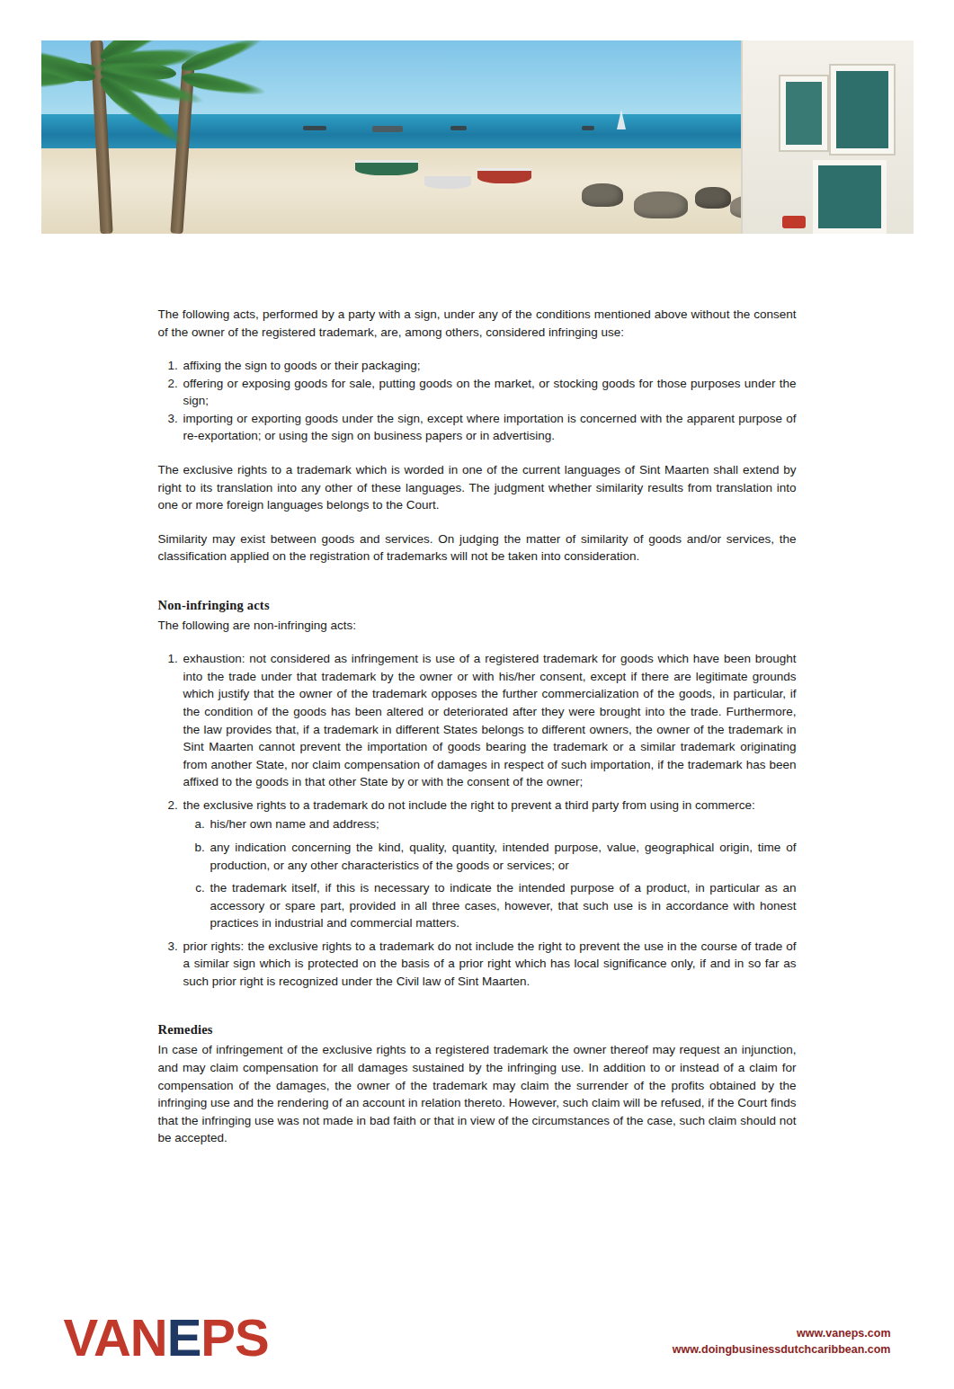The following acts, performed by a party with a sign, under any of the conditions mentioned above without the consent of the owner of the registered trademark, are, among others, considered infringing use:
affixing the sign to goods or their packaging;
offering or exposing goods for sale, putting goods on the market, or stocking goods for those purposes under the sign;
importing or exporting goods under the sign, except where importation is concerned with the apparent purpose of re-exportation; or using the sign on business papers or in advertising.
The exclusive rights to a trademark which is worded in one of the current languages of Sint Maarten shall extend by right to its translation into any other of these languages. The judgment whether similarity results from translation into one or more foreign languages belongs to the Court.
Similarity may exist between goods and services. On judging the matter of similarity of goods and/or services, the classification applied on the registration of trademarks will not be taken into consideration.
Non-infringing acts
The following are non-infringing acts:
exhaustion: not considered as infringement is use of a registered trademark for goods which have been brought into the trade under that trademark by the owner or with his/her consent, except if there are legitimate grounds which justify that the owner of the trademark opposes the further commercialization of the goods, in particular, if the condition of the goods has been altered or deteriorated after they were brought into the trade. Furthermore, the law provides that, if a trademark in different States belongs to different owners, the owner of the trademark in Sint Maarten cannot prevent the importation of goods bearing the trademark or a similar trademark originating from another State, nor claim compensation of damages in respect of such importation, if the trademark has been affixed to the goods in that other State by or with the consent of the owner;
the exclusive rights to a trademark do not include the right to prevent a third party from using in commerce:
his/her own name and address;
any indication concerning the kind, quality, quantity, intended purpose, value, geographical origin, time of production, or any other characteristics of the goods or services; or
the trademark itself, if this is necessary to indicate the intended purpose of a product, in particular as an accessory or spare part, provided in all three cases, however, that such use is in accordance with honest practices in industrial and commercial matters.
prior rights: the exclusive rights to a trademark do not include the right to prevent the use in the course of trade of a similar sign which is protected on the basis of a prior right which has local significance only, if and in so far as such prior right is recognized under the Civil law of Sint Maarten.
Remedies
In case of infringement of the exclusive rights to a registered trademark the owner thereof may request an injunction, and may claim compensation for all damages sustained by the infringing use. In addition to or instead of a claim for compensation of the damages, the owner of the trademark may claim the surrender of the profits obtained by the infringing use and the rendering of an account in relation thereto. However, such claim will be refused, if the Court finds that the infringing use was not made in bad faith or that in view of the circumstances of the case, such claim should not be accepted.
VAN EPS
www.vaneps.com
www.doingbusinessdutchcaribbean.com